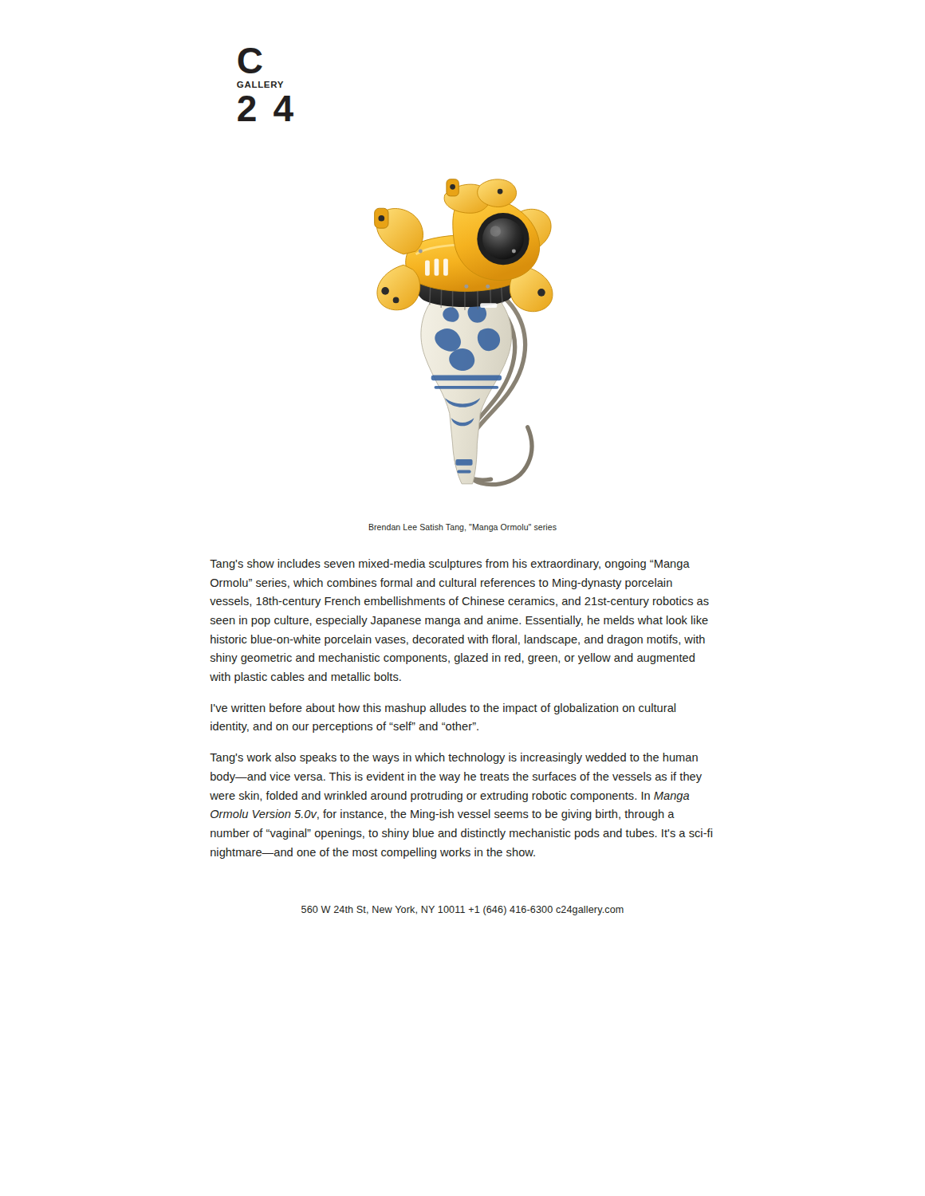C
GALLERY
24
Brendan Lee Satish Tang, "Manga Ormolu" series
Tang's show includes seven mixed-media sculptures from his extraordinary, ongoing “Manga Ormolu” series, which combines formal and cultural references to Ming-dynasty porcelain vessels, 18th-century French embellishments of Chinese ceramics, and 21st-century robotics as seen in pop culture, especially Japanese manga and anime. Essentially, he melds what look like historic blue-on-white porcelain vases, decorated with floral, landscape, and dragon motifs, with shiny geometric and mechanistic components, glazed in red, green, or yellow and augmented with plastic cables and metallic bolts.
I've written before about how this mashup alludes to the impact of globalization on cultural identity, and on our perceptions of “self” and “other”.
Tang's work also speaks to the ways in which technology is increasingly wedded to the human body—and vice versa. This is evident in the way he treats the surfaces of the vessels as if they were skin, folded and wrinkled around protruding or extruding robotic components. In Manga Ormolu Version 5.0v, for instance, the Ming-ish vessel seems to be giving birth, through a number of “vaginal” openings, to shiny blue and distinctly mechanistic pods and tubes. It's a sci-fi nightmare—and one of the most compelling works in the show.
560 W 24th St, New York, NY 10011 +1 (646) 416-6300 c24gallery.com